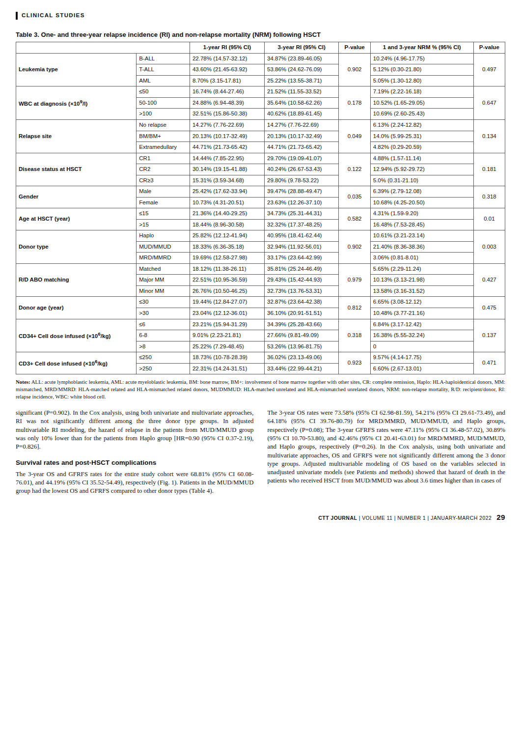Clinical Studies
Table 3. One- and three-year relapse incidence (RI) and non-relapse mortality (NRM) following HSCT
| | 1-year RI (95% CI) | 3-year RI (95% CI) | P-value | 1 and 3-year NRM % (95% CI) | P-value |
| --- | --- | --- | --- | --- | --- |
| Leukemia type | B-ALL | 22.78% (14.57-32.12) | 34.87% (23.89-46.05) | 0.902 | 10.24% (4.96-17.75) | 0.497 |
| T-ALL | 43.60% (21.45-63.92) | 53.86% (24.62-76.09) | 5.12% (0.30-21.80) |
| AML | 8.70% (3.15-17.81) | 25.22% (13.55-38.71) | 5.05% (1.30-12.80) |
| WBC at diagnosis (×10 9 /l) | ≤50 | 16.74% (8.44-27.46) | 21.52% (11.55-33.52) | 0.178 | 7.19% (2.22-16.18) | 0.647 |
| 50-100 | 24.88% (6.94-48.39) | 35.64% (10.58-62.26) | 10.52% (1.65-29.05) |
| >100 | 32.51% (15.86-50.38) | 40.62% (18.89-61.45) | 10.69% (2.60-25.43) |
| Relapse site | No relapse | 14.27% (7.76-22.69) | 14.27% (7.76-22.69) | 0.049 | 6.13% (2.24-12.82) | 0.134 |
| BM/BM+ | 20.13% (10.17-32.49) | 20.13% (10.17-32.49) | 14.0% (5.99-25.31) |
| Extramedullary | 44.71% (21.73-65.42) | 44.71% (21.73-65.42) | 4.82% (0.29-20.59) |
| Disease status at HSCT | CR1 | 14.44% (7.85-22.95) | 29.70% (19.09-41.07) | 0.122 | 4.88% (1.57-11.14) | 0.181 |
| CR2 | 30.14% (19.15-41.88) | 40.24% (26.67-53.43) | 12.94% (5.92-29.72) |
| CR≥3 | 15.31% (3.59-34.68) | 29.80% (9.78-53.22) | 5.0% (0.31-21.10) |
| Gender | Male | 25.42% (17.62-33.94) | 39.47% (28.88-49.47) | 0.035 | 6.39% (2.79-12.08) | 0.318 |
| Female | 10.73% (4.31-20.51) | 23.63% (12.26-37.10) | 10.68% (4.25-20.50) |
| Age at HSCT (year) | ≤15 | 21.36% (14.40-29.25) | 34.73% (25.31-44.31) | 0.582 | 4.31% (1.59-9.20) | 0.01 |
| >15 | 18.44% (8.96-30.58) | 32.32% (17.37-48.25) | 16.48% (7.53-28.45) |
| Donor type | Haplo | 25.82% (12.12-41.94) | 40.95% (18.41-62.44) | 0.902 | 10.61% (3.21-23.14) | 0.003 |
| MUD/MMUD | 18.33% (6.36-35.18) | 32.94% (11.92-56.01) | 21.40% (8.36-38.36) |
| MRD/MMRD | 19.69% (12.58-27.98) | 33.17% (23.64-42.99) | 3.06% (0.81-8.01) |
| R/D ABO matching | Matched | 18.12% (11.38-26.11) | 35.81% (25.24-46.49) | 0.979 | 5.65% (2.29-11.24) | 0.427 |
| Major MM | 22.51% (10.95-36.59) | 29.43% (15.42-44.93) | 10.13% (3.13-21.98) |
| Minor MM | 26.76% (10.50-46.25) | 32.73% (13.76-53.31) | 13.58% (3.16-31.52) |
| Donor age (year) | ≤30 | 19.44% (12.84-27.07) | 32.87% (23.64-42.38) | 0.812 | 6.65% (3.08-12.12) | 0.475 |
| >30 | 23.04% (12.12-36.01) | 36.10% (20.91-51.51) | 10.48% (3.77-21.16) |
| CD34+ Cell dose infused (×10 6 /kg) | ≤6 | 23.21% (15.94-31.29) | 34.39% (25.28-43.66) | 0.318 | 6.84% (3.17-12.42) | 0.137 |
| 6-8 | 9.01% (2.23-21.81) | 27.66% (9.81-49.09) | 16.38% (5.55-32.24) |
| >8 | 25.22% (7.29-48.45) | 53.26% (13.96-81.75) | 0 |
| CD3+ Cell dose infused (×10 6 /kg) | ≤250 | 18.73% (10-78-28.39) | 36.02% (23.13-49.06) | 0.923 | 9.57% (4.14-17.75) | 0.471 |
| >250 | 22.31% (14.24-31.51) | 33.44% (22.99-44.21) | 6.60% (2.67-13.01) |
Notes: ALL: acute lymphoblastic leukemia, AML: acute myeloblastic leukemia, BM: bone marrow, BM+: involvement of bone marrow together with other sites, CR: complete remission, Haplo: HLA-haploidentical donors, MM: mismatched, MRD/MMRD: HLA-matched related and HLA-mismatched related donors, MUDMMUD: HLA-matched unrelated and HLA-mismatched unrelated donors, NRM: non-relapse mortality, R/D: recipient/donor, RI: relapse incidence, WBC: white blood cell.
significant (P=0.902). In the Cox analysis, using both univariate and multivariate approaches, RI was not significantly different among the three donor type groups. In adjusted multivariable RI modeling, the hazard of relapse in the patients from MUD/MMUD group was only 10% lower than for the patients from Haplo group [HR=0.90 (95% CI 0.37-2.19), P=0.826].
Survival rates and post-HSCT complications
The 3-year OS and GFRFS rates for the entire study cohort were 68.81% (95% CI 60.08-76.01), and 44.19% (95% CI 35.52-54.49), respectively (Fig. 1). Patients in the MUD/MMUD group had the lowest OS and GFRFS compared to other donor types (Table 4).
The 3-year OS rates were 73.58% (95% CI 62.98-81.59), 54.21% (95% CI 29.61-73.49), and 64.18% (95% CI 39.76-80.79) for MRD/MMRD, MUD/MMUD, and Haplo groups, respectively (P=0.08); The 3-year GFRFS rates were 47.11% (95% CI 36.48-57.02), 30.89% (95% CI 10.70-53.80), and 42.46% (95% CI 20.41-63.01) for MRD/MMRD, MUD/MMUD, and Haplo groups, respectively (P=0.26). In the Cox analysis, using both univariate and multivariate approaches, OS and GFRFS were not significantly different among the 3 donor type groups. Adjusted multivariable modeling of OS based on the variables selected in unadjusted univariate models (see Patients and methods) showed that hazard of death in the patients who received HSCT from MUD/MMUD was about 3.6 times higher than in cases of
CTT JOURNAL | VOLUME 11 | NUMBER 1 | JANUARY-MARCH 2022 29